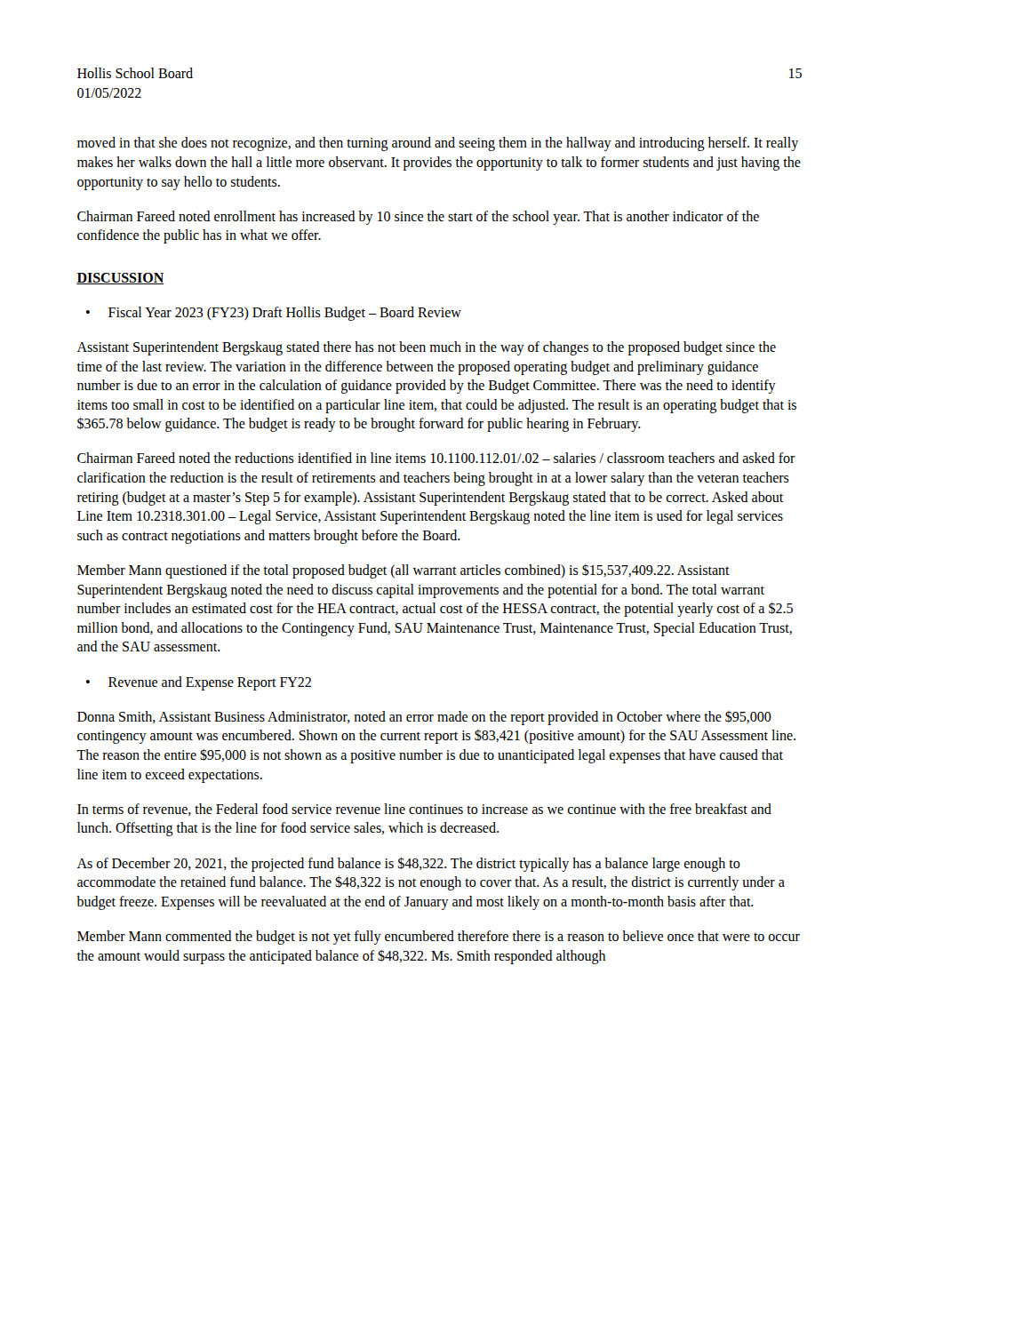Hollis School Board
01/05/2022
15
moved in that she does not recognize, and then turning around and seeing them in the hallway and introducing herself. It really makes her walks down the hall a little more observant. It provides the opportunity to talk to former students and just having the opportunity to say hello to students.
Chairman Fareed noted enrollment has increased by 10 since the start of the school year. That is another indicator of the confidence the public has in what we offer.
DISCUSSION
Fiscal Year 2023 (FY23) Draft Hollis Budget – Board Review
Assistant Superintendent Bergskaug stated there has not been much in the way of changes to the proposed budget since the time of the last review. The variation in the difference between the proposed operating budget and preliminary guidance number is due to an error in the calculation of guidance provided by the Budget Committee. There was the need to identify items too small in cost to be identified on a particular line item, that could be adjusted. The result is an operating budget that is $365.78 below guidance. The budget is ready to be brought forward for public hearing in February.
Chairman Fareed noted the reductions identified in line items 10.1100.112.01/.02 – salaries / classroom teachers and asked for clarification the reduction is the result of retirements and teachers being brought in at a lower salary than the veteran teachers retiring (budget at a master’s Step 5 for example). Assistant Superintendent Bergskaug stated that to be correct. Asked about Line Item 10.2318.301.00 – Legal Service, Assistant Superintendent Bergskaug noted the line item is used for legal services such as contract negotiations and matters brought before the Board.
Member Mann questioned if the total proposed budget (all warrant articles combined) is $15,537,409.22. Assistant Superintendent Bergskaug noted the need to discuss capital improvements and the potential for a bond. The total warrant number includes an estimated cost for the HEA contract, actual cost of the HESSA contract, the potential yearly cost of a $2.5 million bond, and allocations to the Contingency Fund, SAU Maintenance Trust, Maintenance Trust, Special Education Trust, and the SAU assessment.
Revenue and Expense Report FY22
Donna Smith, Assistant Business Administrator, noted an error made on the report provided in October where the $95,000 contingency amount was encumbered. Shown on the current report is $83,421 (positive amount) for the SAU Assessment line. The reason the entire $95,000 is not shown as a positive number is due to unanticipated legal expenses that have caused that line item to exceed expectations.
In terms of revenue, the Federal food service revenue line continues to increase as we continue with the free breakfast and lunch. Offsetting that is the line for food service sales, which is decreased.
As of December 20, 2021, the projected fund balance is $48,322. The district typically has a balance large enough to accommodate the retained fund balance. The $48,322 is not enough to cover that. As a result, the district is currently under a budget freeze. Expenses will be reevaluated at the end of January and most likely on a month-to-month basis after that.
Member Mann commented the budget is not yet fully encumbered therefore there is a reason to believe once that were to occur the amount would surpass the anticipated balance of $48,322. Ms. Smith responded although